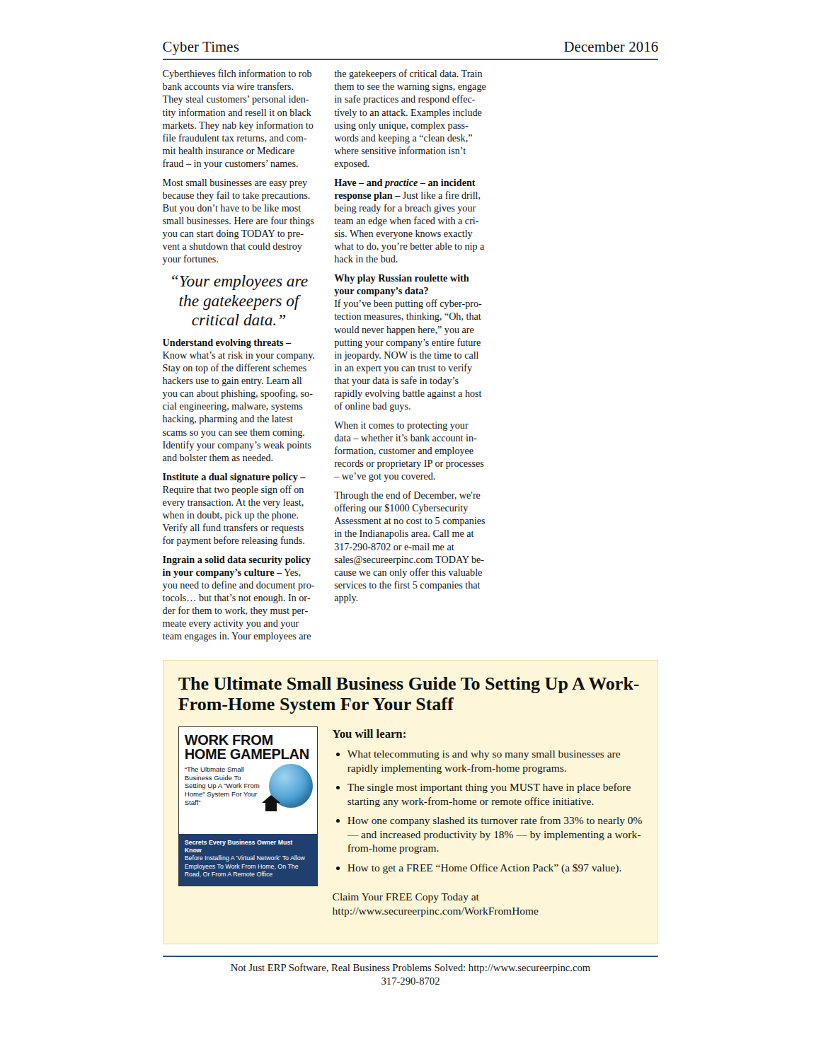Cyber Times
December 2016
Cyberthieves filch information to rob bank accounts via wire transfers. They steal customers’ personal identity information and resell it on black markets. They nab key information to file fraudulent tax returns, and commit health insurance or Medicare fraud – in your customers’ names.
Most small businesses are easy prey because they fail to take precautions. But you don’t have to be like most small businesses. Here are four things you can start doing TODAY to prevent a shutdown that could destroy your fortunes.
“Your employees are the gatekeepers of critical data.”
Understand evolving threats – Know what’s at risk in your company. Stay on top of the different schemes hackers use to gain entry. Learn all you can about phishing, spoofing, social engineering, malware, systems hacking, pharming and the latest scams so you can see them coming. Identify your company’s weak points and bolster them as needed.
Institute a dual signature policy – Require that two people sign off on every transaction. At the very least, when in doubt, pick up the phone. Verify all fund transfers or requests for payment before releasing funds.
Ingrain a solid data security policy in your company’s culture – Yes, you need to define and document protocols… but that’s not enough. In order for them to work, they must permeate every activity you and your team engages in. Your employees are the gatekeepers of critical data. Train them to see the warning signs, engage in safe practices and respond effectively to an attack. Examples include using only unique, complex passwords and keeping a “clean desk,” where sensitive information isn’t exposed.
Have – and practice – an incident response plan – Just like a fire drill, being ready for a breach gives your team an edge when faced with a crisis. When everyone knows exactly what to do, you’re better able to nip a hack in the bud.
Why play Russian roulette with your company’s data?
If you’ve been putting off cyber-protection measures, thinking, “Oh, that would never happen here,” you are putting your company’s entire future in jeopardy. NOW is the time to call in an expert you can trust to verify that your data is safe in today’s rapidly evolving battle against a host of online bad guys.
When it comes to protecting your data – whether it’s bank account information, customer and employee records or proprietary IP or processes – we’ve got you covered.
Through the end of December, we're offering our $1000 Cybersecurity Assessment at no cost to 5 companies in the Indianapolis area. Call me at 317-290-8702 or e-mail me at sales@secureerpinc.com TODAY because we can only offer this valuable services to the first 5 companies that apply.
The Ultimate Small Business Guide To Setting Up A Work-From-Home System For Your Staff
WORK FROM
HOME GAMEPLAN
“The Ultimate Small Business Guide To Setting Up A "Work From Home" System For Your Staff”
Secrets Every Business Owner Must Know
Before Installing A 'Virtual Network' To Allow Employees To Work From Home, On The Road, Or From A Remote Office
You will learn:
What telecommuting is and why so many small businesses are rapidly implementing work-from-home programs.
The single most important thing you MUST have in place before starting any work-from-home or remote office initiative.
How one company slashed its turnover rate from 33% to nearly 0% — and increased productivity by 18% — by implementing a work-from-home program.
How to get a FREE “Home Office Action Pack” (a $97 value).
Claim Your FREE Copy Today at
http://www.secureerpinc.com/WorkFromHome
Not Just ERP Software, Real Business Problems Solved: http://www.secureerpinc.com
317-290-8702